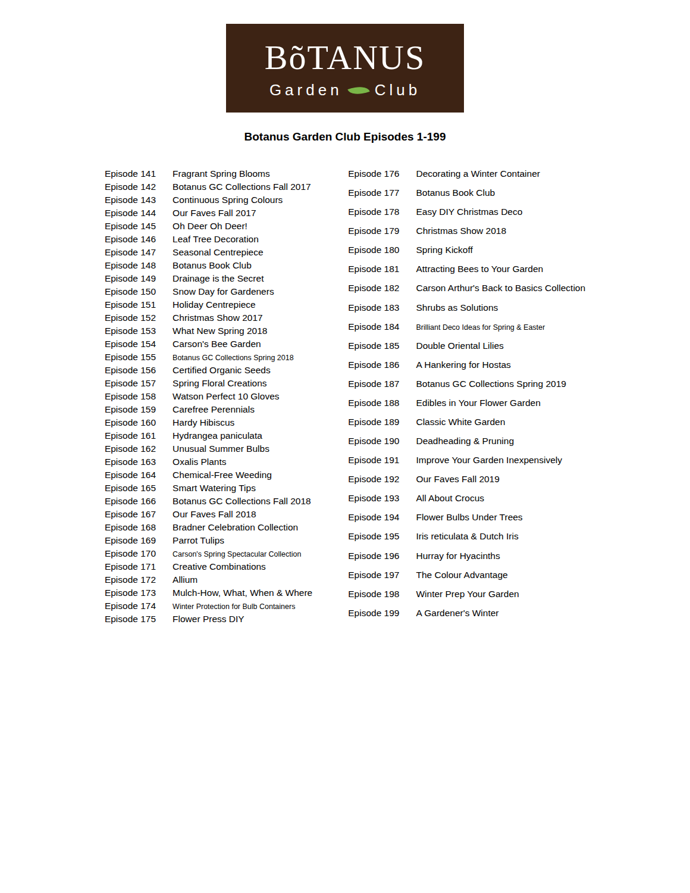BõTANUS
Garden Club
Botanus Garden Club Episodes 1-199
| Episode 141 | Fragrant Spring Blooms |
| Episode 142 | Botanus GC Collections Fall 2017 |
| Episode 143 | Continuous Spring Colours |
| Episode 144 | Our Faves Fall 2017 |
| Episode 145 | Oh Deer Oh Deer! |
| Episode 146 | Leaf Tree Decoration |
| Episode 147 | Seasonal Centrepiece |
| Episode 148 | Botanus Book Club |
| Episode 149 | Drainage is the Secret |
| Episode 150 | Snow Day for Gardeners |
| Episode 151 | Holiday Centrepiece |
| Episode 152 | Christmas Show 2017 |
| Episode 153 | What New Spring 2018 |
| Episode 154 | Carson's Bee Garden |
| Episode 155 | Botanus GC Collections Spring 2018 |
| Episode 156 | Certified Organic Seeds |
| Episode 157 | Spring Floral Creations |
| Episode 158 | Watson Perfect 10 Gloves |
| Episode 159 | Carefree Perennials |
| Episode 160 | Hardy Hibiscus |
| Episode 161 | Hydrangea paniculata |
| Episode 162 | Unusual Summer Bulbs |
| Episode 163 | Oxalis Plants |
| Episode 164 | Chemical-Free Weeding |
| Episode 165 | Smart Watering Tips |
| Episode 166 | Botanus GC Collections Fall 2018 |
| Episode 167 | Our Faves Fall 2018 |
| Episode 168 | Bradner Celebration Collection |
| Episode 169 | Parrot Tulips |
| Episode 170 | Carson's Spring Spectacular Collection |
| Episode 171 | Creative Combinations |
| Episode 172 | Allium |
| Episode 173 | Mulch-How, What, When & Where |
| Episode 174 | Winter Protection for Bulb Containers |
| Episode 175 | Flower Press DIY |
| Episode 176 | Decorating a Winter Container |
| Episode 177 | Botanus Book Club |
| Episode 178 | Easy DIY Christmas Deco |
| Episode 179 | Christmas Show 2018 |
| Episode 180 | Spring Kickoff |
| Episode 181 | Attracting Bees to Your Garden |
| Episode 182 | Carson Arthur's Back to Basics Collection |
| Episode 183 | Shrubs as Solutions |
| Episode 184 | Brilliant Deco Ideas for Spring & Easter |
| Episode 185 | Double Oriental Lilies |
| Episode 186 | A Hankering for Hostas |
| Episode 187 | Botanus GC Collections Spring 2019 |
| Episode 188 | Edibles in Your Flower Garden |
| Episode 189 | Classic White Garden |
| Episode 190 | Deadheading & Pruning |
| Episode 191 | Improve Your Garden Inexpensively |
| Episode 192 | Our Faves Fall 2019 |
| Episode 193 | All About Crocus |
| Episode 194 | Flower Bulbs Under Trees |
| Episode 195 | Iris reticulata & Dutch Iris |
| Episode 196 | Hurray for Hyacinths |
| Episode 197 | The Colour Advantage |
| Episode 198 | Winter Prep Your Garden |
| Episode 199 | A Gardener's Winter |